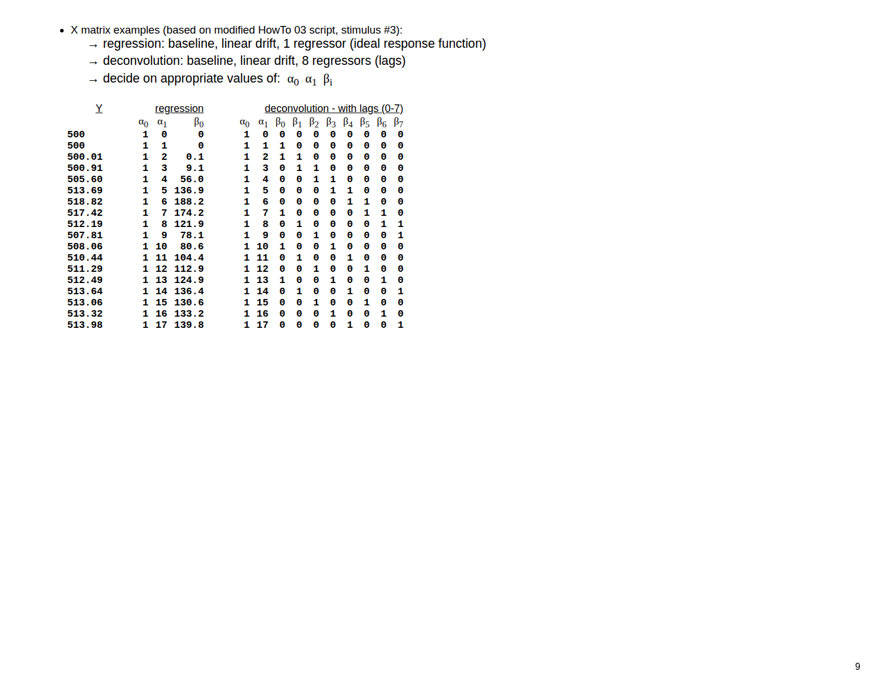X matrix examples (based on modified HowTo 03 script, stimulus #3):
regression: baseline, linear drift, 1 regressor (ideal response function)
deconvolution: baseline, linear drift, 8 regressors (lags)
decide on appropriate values of: α0 α1 βi
| Y | | regression | | deconvolution - with lags (0-7) |
| | | α 0 | α 1 | β 0 | | α 0 | α 1 | β 0 | β 1 | β 2 | β 3 | β 4 | β 5 | β 6 | β 7 |
| 500 | | 1 | 0 | 0 | | 1 | 0 | 0 | 0 | 0 | 0 | 0 | 0 | 0 | 0 |
| 500 | | 1 | 1 | 0 | | 1 | 1 | 1 | 0 | 0 | 0 | 0 | 0 | 0 | 0 |
| 500.01 | | 1 | 2 | 0.1 | | 1 | 2 | 1 | 1 | 0 | 0 | 0 | 0 | 0 | 0 |
| 500.91 | | 1 | 3 | 9.1 | | 1 | 3 | 0 | 1 | 1 | 0 | 0 | 0 | 0 | 0 |
| 505.60 | | 1 | 4 | 56.0 | | 1 | 4 | 0 | 0 | 1 | 1 | 0 | 0 | 0 | 0 |
| 513.69 | | 1 | 5 | 136.9 | | 1 | 5 | 0 | 0 | 0 | 1 | 1 | 0 | 0 | 0 |
| 518.82 | | 1 | 6 | 188.2 | | 1 | 6 | 0 | 0 | 0 | 0 | 1 | 1 | 0 | 0 |
| 517.42 | | 1 | 7 | 174.2 | | 1 | 7 | 1 | 0 | 0 | 0 | 0 | 1 | 1 | 0 |
| 512.19 | | 1 | 8 | 121.9 | | 1 | 8 | 0 | 1 | 0 | 0 | 0 | 0 | 1 | 1 |
| 507.81 | | 1 | 9 | 78.1 | | 1 | 9 | 0 | 0 | 1 | 0 | 0 | 0 | 0 | 1 |
| 508.06 | | 1 | 10 | 80.6 | | 1 | 10 | 1 | 0 | 0 | 1 | 0 | 0 | 0 | 0 |
| 510.44 | | 1 | 11 | 104.4 | | 1 | 11 | 0 | 1 | 0 | 0 | 1 | 0 | 0 | 0 |
| 511.29 | | 1 | 12 | 112.9 | | 1 | 12 | 0 | 0 | 1 | 0 | 0 | 1 | 0 | 0 |
| 512.49 | | 1 | 13 | 124.9 | | 1 | 13 | 1 | 0 | 0 | 1 | 0 | 0 | 1 | 0 |
| 513.64 | | 1 | 14 | 136.4 | | 1 | 14 | 0 | 1 | 0 | 0 | 1 | 0 | 0 | 1 |
| 513.06 | | 1 | 15 | 130.6 | | 1 | 15 | 0 | 0 | 1 | 0 | 0 | 1 | 0 | 0 |
| 513.32 | | 1 | 16 | 133.2 | | 1 | 16 | 0 | 0 | 0 | 1 | 0 | 0 | 1 | 0 |
| 513.98 | | 1 | 17 | 139.8 | | 1 | 17 | 0 | 0 | 0 | 0 | 1 | 0 | 0 | 1 |
9